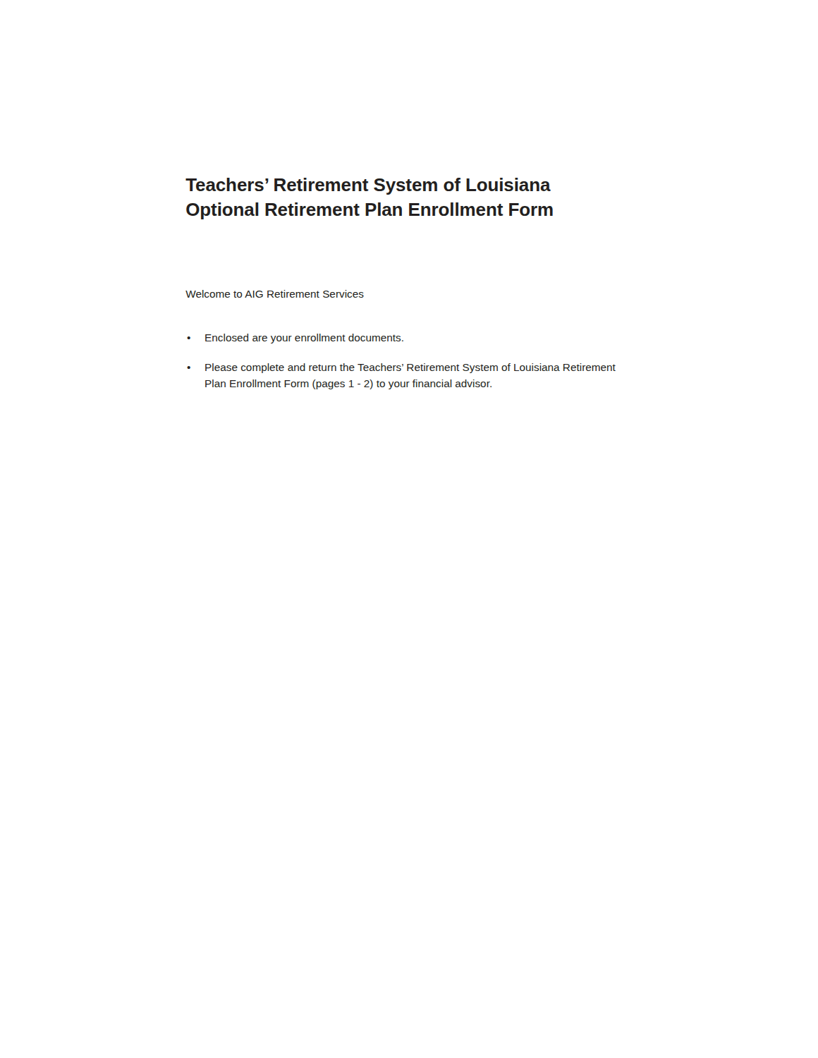Teachers’ Retirement System of Louisiana
Optional Retirement Plan Enrollment Form
Welcome to AIG Retirement Services
Enclosed are your enrollment documents.
Please complete and return the Teachers’ Retirement System of Louisiana Retirement Plan Enrollment Form (pages 1 - 2) to your financial advisor.